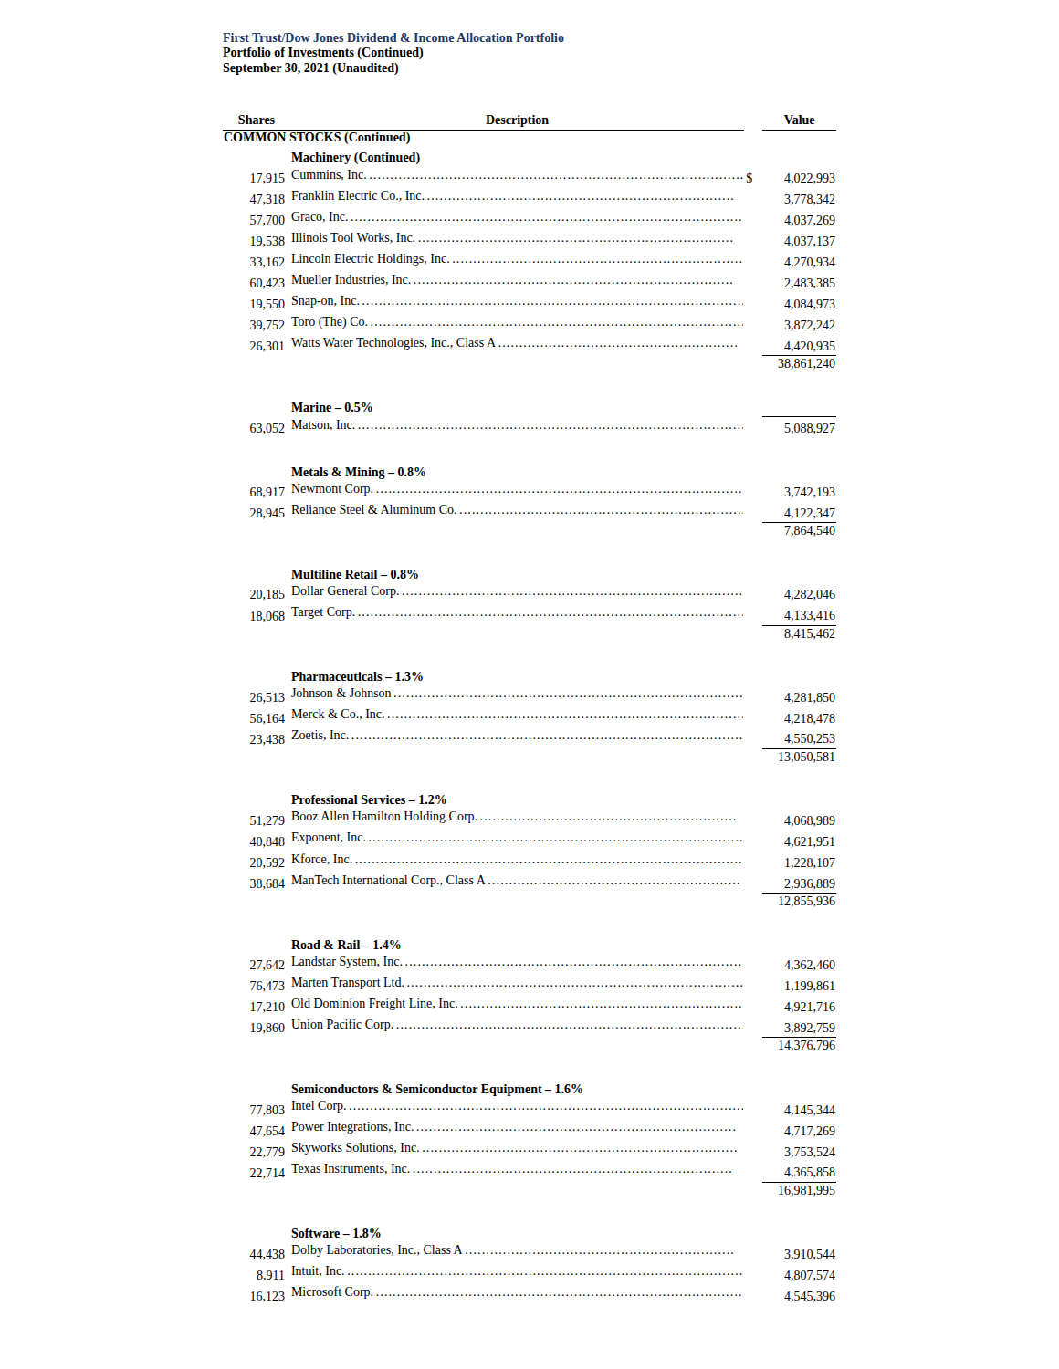First Trust/Dow Jones Dividend & Income Allocation Portfolio
Portfolio of Investments (Continued)
September 30, 2021 (Unaudited)
| Shares | Description | | Value |
| --- | --- | --- | --- |
| COMMON STOCKS (Continued) |
| | Machinery (Continued) |
| 17,915 | Cummins, Inc. ........................................................................................... | $ | 4,022,993 |
| 47,318 | Franklin Electric Co., Inc. ......................................................................... | | 3,778,342 |
| 57,700 | Graco, Inc. .............................................................................................. | | 4,037,269 |
| 19,538 | Illinois Tool Works, Inc. ........................................................................... | | 4,037,137 |
| 33,162 | Lincoln Electric Holdings, Inc. ..................................................................... | | 4,270,934 |
| 60,423 | Mueller Industries, Inc. ............................................................................ | | 2,483,385 |
| 19,550 | Snap-on, Inc. ............................................................................................ | | 4,084,973 |
| 39,752 | Toro (The) Co. .......................................................................................... | | 3,872,242 |
| 26,301 | Watts Water Technologies, Inc., Class A ......................................................... | | 4,420,935 |
| | | | 38,861,240 |
| | Marine – 0.5% |
| 63,052 | Matson, Inc. ............................................................................................. | | 5,088,927 |
| | Metals & Mining – 0.8% |
| 68,917 | Newmont Corp. ......................................................................................... | | 3,742,193 |
| 28,945 | Reliance Steel & Aluminum Co. .................................................................... | | 4,122,347 |
| | | | 7,864,540 |
| | Multiline Retail – 0.8% |
| 20,185 | Dollar General Corp. .................................................................................. | | 4,282,046 |
| 18,068 | Target Corp. ............................................................................................. | | 4,133,416 |
| | | | 8,415,462 |
| | Pharmaceuticals – 1.3% |
| 26,513 | Johnson & Johnson ..................................................................................... | | 4,281,850 |
| 56,164 | Merck & Co., Inc. ..................................................................................... | | 4,218,478 |
| 23,438 | Zoetis, Inc. .............................................................................................. | | 4,550,253 |
| | | | 13,050,581 |
| | Professional Services – 1.2% |
| 51,279 | Booz Allen Hamilton Holding Corp. ............................................................. | | 4,068,989 |
| 40,848 | Exponent, Inc. .......................................................................................... | | 4,621,951 |
| 20,592 | Kforce, Inc. ............................................................................................. | | 1,228,107 |
| 38,684 | ManTech International Corp., Class A ............................................................ | | 2,936,889 |
| | | | 12,855,936 |
| | Road & Rail – 1.4% |
| 27,642 | Landstar System, Inc. ................................................................................. | | 4,362,460 |
| 76,473 | Marten Transport Ltd. ................................................................................. | | 1,199,861 |
| 17,210 | Old Dominion Freight Line, Inc. .................................................................... | | 4,921,716 |
| 19,860 | Union Pacific Corp. .................................................................................... | | 3,892,759 |
| | | | 14,376,796 |
| | Semiconductors & Semiconductor Equipment – 1.6% |
| 77,803 | Intel Corp. .............................................................................................. | | 4,145,344 |
| 47,654 | Power Integrations, Inc. ............................................................................ | | 4,717,269 |
| 22,779 | Skyworks Solutions, Inc. ........................................................................... | | 3,753,524 |
| 22,714 | Texas Instruments, Inc. ............................................................................ | | 4,365,858 |
| | | | 16,981,995 |
| | Software – 1.8% |
| 44,438 | Dolby Laboratories, Inc., Class A ................................................................ | | 3,910,544 |
| 8,911 | Intuit, Inc. ............................................................................................... | | 4,807,574 |
| 16,123 | Microsoft Corp. ......................................................................................... | | 4,545,396 |